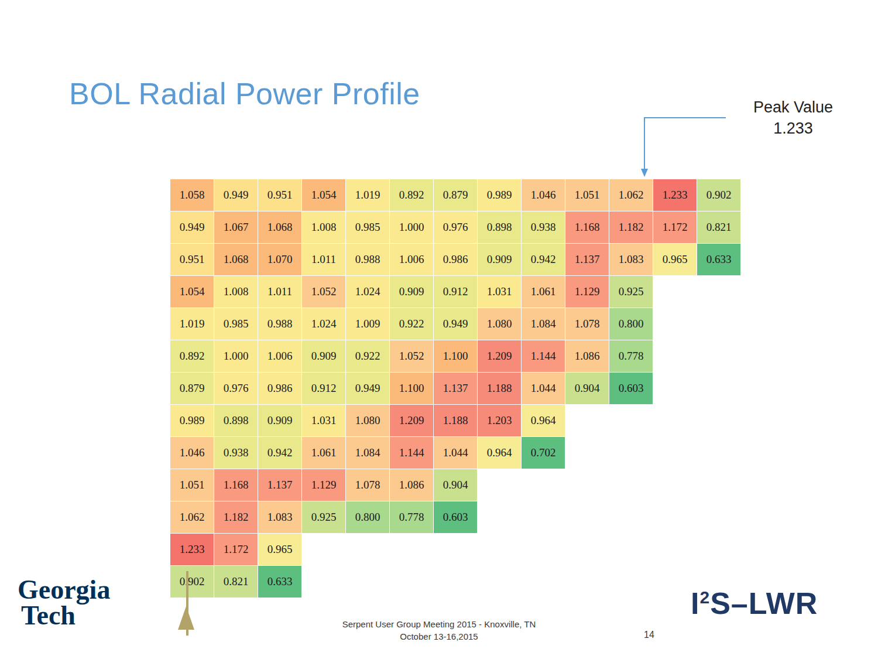BOL Radial Power Profile
Peak Value
1.233
| 1.058 | 0.949 | 0.951 | 1.054 | 1.019 | 0.892 | 0.879 | 0.989 | 1.046 | 1.051 | 1.062 | 1.233 | 0.902 |
| 0.949 | 1.067 | 1.068 | 1.008 | 0.985 | 1.000 | 0.976 | 0.898 | 0.938 | 1.168 | 1.182 | 1.172 | 0.821 |
| 0.951 | 1.068 | 1.070 | 1.011 | 0.988 | 1.006 | 0.986 | 0.909 | 0.942 | 1.137 | 1.083 | 0.965 | 0.633 |
| 1.054 | 1.008 | 1.011 | 1.052 | 1.024 | 0.909 | 0.912 | 1.031 | 1.061 | 1.129 | 0.925 | | |
| 1.019 | 0.985 | 0.988 | 1.024 | 1.009 | 0.922 | 0.949 | 1.080 | 1.084 | 1.078 | 0.800 | | |
| 0.892 | 1.000 | 1.006 | 0.909 | 0.922 | 1.052 | 1.100 | 1.209 | 1.144 | 1.086 | 0.778 | | |
| 0.879 | 0.976 | 0.986 | 0.912 | 0.949 | 1.100 | 1.137 | 1.188 | 1.044 | 0.904 | 0.603 | | |
| 0.989 | 0.898 | 0.909 | 1.031 | 1.080 | 1.209 | 1.188 | 1.203 | 0.964 | | | | |
| 1.046 | 0.938 | 0.942 | 1.061 | 1.084 | 1.144 | 1.044 | 0.964 | 0.702 | | | | |
| 1.051 | 1.168 | 1.137 | 1.129 | 1.078 | 1.086 | 0.904 | | | | | | |
| 1.062 | 1.182 | 1.083 | 0.925 | 0.800 | 0.778 | 0.603 | | | | | | |
| 1.233 | 1.172 | 0.965 | | | | | | | | | | |
| 0.902 | 0.821 | 0.633 | | | | | | | | | | |
GeorgiaTech
Serpent User Group Meeting 2015 - Knoxville, TN
October 13-16,2015
14
I2S–LWR